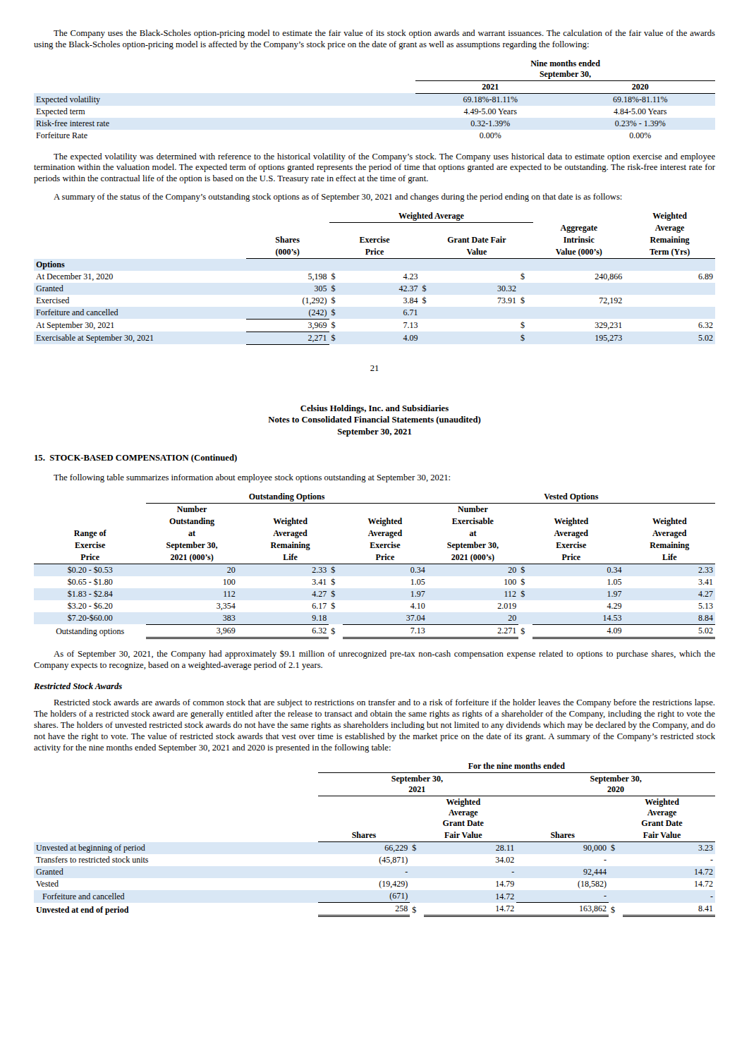The Company uses the Black-Scholes option-pricing model to estimate the fair value of its stock option awards and warrant issuances. The calculation of the fair value of the awards using the Black-Scholes option-pricing model is affected by the Company’s stock price on the date of grant as well as assumptions regarding the following:
| | Nine months ended September 30, |
| | 2021 | 2020 |
| Expected volatility | 69.18%-81.11% | 69.18%-81.11% |
| Expected term | 4.49-5.00 Years | 4.84-5.00 Years |
| Risk-free interest rate | 0.32-1.39% | 0.23% - 1.39% |
| Forfeiture Rate | 0.00% | 0.00% |
The expected volatility was determined with reference to the historical volatility of the Company’s stock. The Company uses historical data to estimate option exercise and employee termination within the valuation model. The expected term of options granted represents the period of time that options granted are expected to be outstanding. The risk-free interest rate for periods within the contractual life of the option is based on the U.S. Treasury rate in effect at the time of grant.
A summary of the status of the Company’s outstanding stock options as of September 30, 2021 and changes during the period ending on that date is as follows:
| | | Weighted Average | | Weighted |
| | | | | Aggregate | Average |
| | Shares | Exercise | Grant Date Fair | Intrinsic | Remaining |
| | (000’s) | Price | Value | Value (000’s) | Term (Yrs) |
| Options | | | | | | | | |
| At December 31, 2020 | 5,198 | $ | 4.23 | | | $ | 240,866 | 6.89 |
| Granted | 305 | $ | 42.37 | $ | 30.32 | | | |
| Exercised | (1,292) | $ | 3.84 | $ | 73.91 | $ | 72,192 | |
| Forfeiture and cancelled | (242) | $ | 6.71 | | | | | |
| At September 30, 2021 | 3,969 | $ | 7.13 | | | $ | 329,231 | 6.32 |
| Exercisable at September 30, 2021 | 2,271 | $ | 4.09 | | | $ | 195,273 | 5.02 |
21
Celsius Holdings, Inc. and Subsidiaries
Notes to Consolidated Financial Statements (unaudited)
September 30, 2021
15. STOCK-BASED COMPENSATION (Continued)
The following table summarizes information about employee stock options outstanding at September 30, 2021:
| | Outstanding Options | Vested Options |
| | Number | | | Number | | |
| | Outstanding | Weighted | Weighted | Exercisable | Weighted | Weighted |
| Range of | at | Averaged | Averaged | at | Averaged | Averaged |
| Exercise | September 30, | Remaining | Exercise | September 30, | Exercise | Remaining |
| Price | 2021 (000’s) | Life | Price | 2021 (000’s) | Price | Life |
| $0.20 - $0.53 | 20 | 2.33 | $ | 0.34 | 20 | $ | 0.34 | 2.33 |
| $0.65 - $1.80 | 100 | 3.41 | $ | 1.05 | 100 | $ | 1.05 | 3.41 |
| $1.83 - $2.84 | 112 | 4.27 | $ | 1.97 | 112 | $ | 1.97 | 4.27 |
| $3.20 - $6.20 | 3,354 | 6.17 | $ | 4.10 | 2.019 | | 4.29 | 5.13 |
| $7.20-$60.00 | 383 | 9.18 | | 37.04 | 20 | | 14.53 | 8.84 |
| Outstanding options | 3,969 | 6.32 | $ | 7.13 | 2.271 | $ | 4.09 | 5.02 |
As of September 30, 2021, the Company had approximately $9.1 million of unrecognized pre-tax non-cash compensation expense related to options to purchase shares, which the Company expects to recognize, based on a weighted-average period of 2.1 years.
Restricted Stock Awards
Restricted stock awards are awards of common stock that are subject to restrictions on transfer and to a risk of forfeiture if the holder leaves the Company before the restrictions lapse. The holders of a restricted stock award are generally entitled after the release to transact and obtain the same rights as rights of a shareholder of the Company, including the right to vote the shares. The holders of unvested restricted stock awards do not have the same rights as shareholders including but not limited to any dividends which may be declared by the Company, and do not have the right to vote. The value of restricted stock awards that vest over time is established by the market price on the date of its grant. A summary of the Company’s restricted stock activity for the nine months ended September 30, 2021 and 2020 is presented in the following table:
| | For the nine months ended |
| | September 30, 2021 | September 30, 2020 |
| | | Weighted Average Grant Date | | Weighted Average Grant Date |
| | Shares | Fair Value | Shares | Fair Value |
| Unvested at beginning of period | 66,229 | $ | 28.11 | 90,000 | $ | 3.23 |
| Transfers to restricted stock units | (45,871) | | 34.02 | - | | - |
| Granted | - | | - | 92,444 | | 14.72 |
| Vested | (19,429) | | 14.79 | (18,582) | | 14.72 |
| Forfeiture and cancelled | (671) | | 14.72 | - | | - |
| Unvested at end of period | 258 | $ | 14.72 | 163,862 | $ | 8.41 |